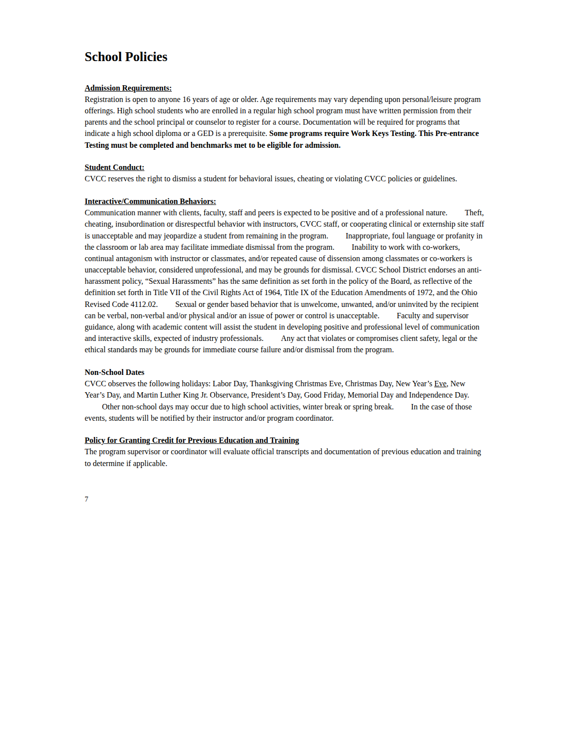School Policies
Admission Requirements:
Registration is open to anyone 16 years of age or older. Age requirements may vary depending upon personal/leisure program offerings. High school students who are enrolled in a regular high school program must have written permission from their parents and the school principal or counselor to register for a course. Documentation will be required for programs that indicate a high school diploma or a GED is a prerequisite. Some programs require Work Keys Testing. This Pre-entrance Testing must be completed and benchmarks met to be eligible for admission.
Student Conduct:
CVCC reserves the right to dismiss a student for behavioral issues, cheating or violating CVCC policies or guidelines.
Interactive/Communication Behaviors:
Communication manner with clients, faculty, staff and peers is expected to be positive and of a professional nature. Theft, cheating, insubordination or disrespectful behavior with instructors, CVCC staff, or cooperating clinical or externship site staff is unacceptable and may jeopardize a student from remaining in the program. Inappropriate, foul language or profanity in the classroom or lab area may facilitate immediate dismissal from the program. Inability to work with co-workers, continual antagonism with instructor or classmates, and/or repeated cause of dissension among classmates or co-workers is unacceptable behavior, considered unprofessional, and may be grounds for dismissal. CVCC School District endorses an anti-harassment policy, “Sexual Harassments” has the same definition as set forth in the policy of the Board, as reflective of the definition set forth in Title VII of the Civil Rights Act of 1964, Title IX of the Education Amendments of 1972, and the Ohio Revised Code 4112.02. Sexual or gender based behavior that is unwelcome, unwanted, and/or uninvited by the recipient can be verbal, non-verbal and/or physical and/or an issue of power or control is unacceptable. Faculty and supervisor guidance, along with academic content will assist the student in developing positive and professional level of communication and interactive skills, expected of industry professionals. Any act that violates or compromises client safety, legal or the ethical standards may be grounds for immediate course failure and/or dismissal from the program.
Non-School Dates
CVCC observes the following holidays: Labor Day, Thanksgiving Christmas Eve, Christmas Day, New Year’s Eve, New Year’s Day, and Martin Luther King Jr. Observance, President’s Day, Good Friday, Memorial Day and Independence Day. Other non-school days may occur due to high school activities, winter break or spring break. In the case of those events, students will be notified by their instructor and/or program coordinator.
Policy for Granting Credit for Previous Education and Training
The program supervisor or coordinator will evaluate official transcripts and documentation of previous education and training to determine if applicable.
7